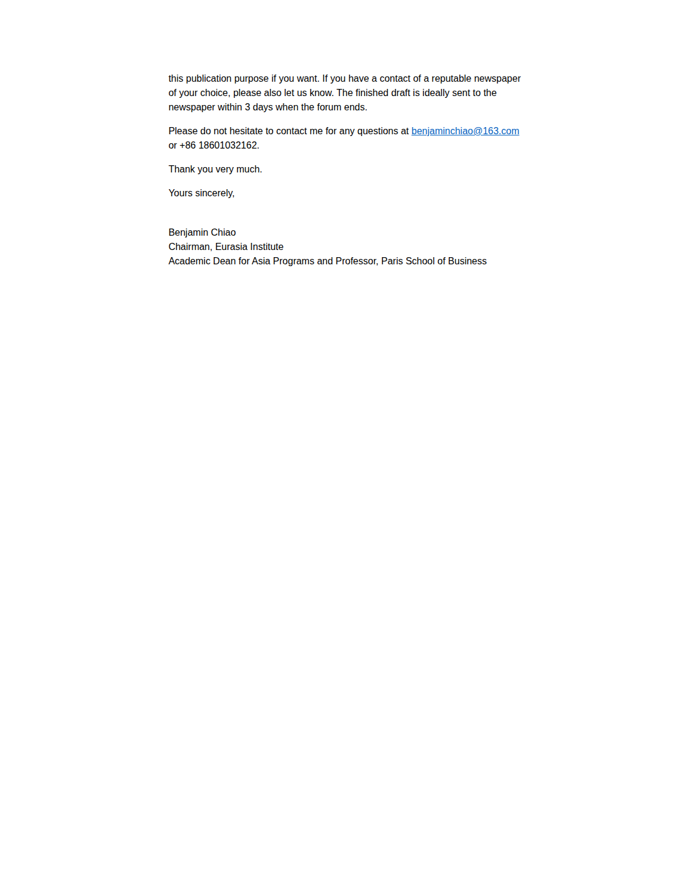this publication purpose if you want. If you have a contact of a reputable newspaper of your choice, please also let us know. The finished draft is ideally sent to the newspaper within 3 days when the forum ends.
Please do not hesitate to contact me for any questions at benjaminchiao@163.com or +86 18601032162.
Thank you very much.
Yours sincerely,
Benjamin Chiao
Chairman, Eurasia Institute
Academic Dean for Asia Programs and Professor, Paris School of Business